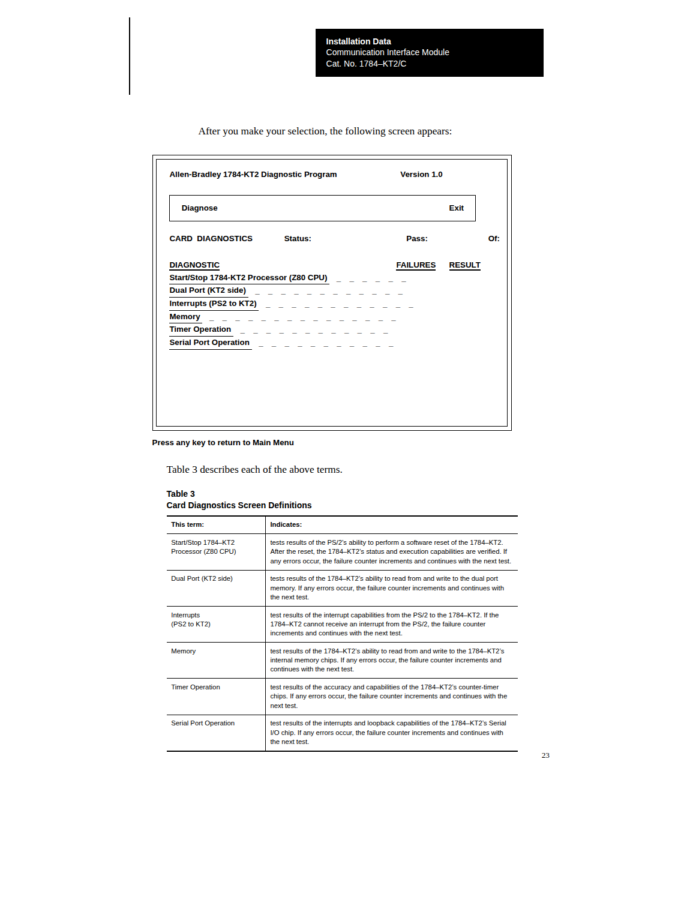Installation Data
Communication Interface Module
Cat. No. 1784–KT2/C
After you make your selection, the following screen appears:
Allen-Bradley 1784-KT2 Diagnostic Program Version 1.0
Diagnose Exit
CARD DIAGNOSTICS Status: Pass: Of:
DIAGNOSTIC FAILURES RESULT
Start/Stop 1784-KT2 Processor (Z80 CPU)_ _ _ _ _ _
Dual Port (KT2 side)_ _ _ _ _ _ _ _ _ _ _ _
Interrupts (PS2 to KT2)_ _ _ _ _ _ _ _ _ _ _ _
Memory_ _ _ _ _ _ _ _ _ _ _ _ _ _ _
Timer Operation_ _ _ _ _ _ _ _ _ _ _ _
Serial Port Operation_ _ _ _ _ _ _ _ _ _ _
Press any key to return to Main Menu
Table 3 describes each of the above terms.
Table 3
Card Diagnostics Screen Definitions
| This term: | Indicates: |
| --- | --- |
| Start/Stop 1784–KT2 Processor (Z80 CPU) | tests results of the PS/2’s ability to perform a software reset of the 1784–KT2. After the reset, the 1784–KT2’s status and execution capabilities are verified. If any errors occur, the failure counter increments and continues with the next test. |
| Dual Port (KT2 side) | tests results of the 1784–KT2’s ability to read from and write to the dual port memory. If any errors occur, the failure counter increments and continues with the next test. |
| Interrupts (PS2 to KT2) | test results of the interrupt capabilities from the PS/2 to the 1784–KT2. If the 1784–KT2 cannot receive an interrupt from the PS/2, the failure counter increments and continues with the next test. |
| Memory | test results of the 1784–KT2’s ability to read from and write to the 1784–KT2’s internal memory chips. If any errors occur, the failure counter increments and continues with the next test. |
| Timer Operation | test results of the accuracy and capabilities of the 1784–KT2’s counter-timer chips. If any errors occur, the failure counter increments and continues with the next test. |
| Serial Port Operation | test results of the interrupts and loopback capabilities of the 1784–KT2’s Serial I/O chip. If any errors occur, the failure counter increments and continues with the next test. |
23